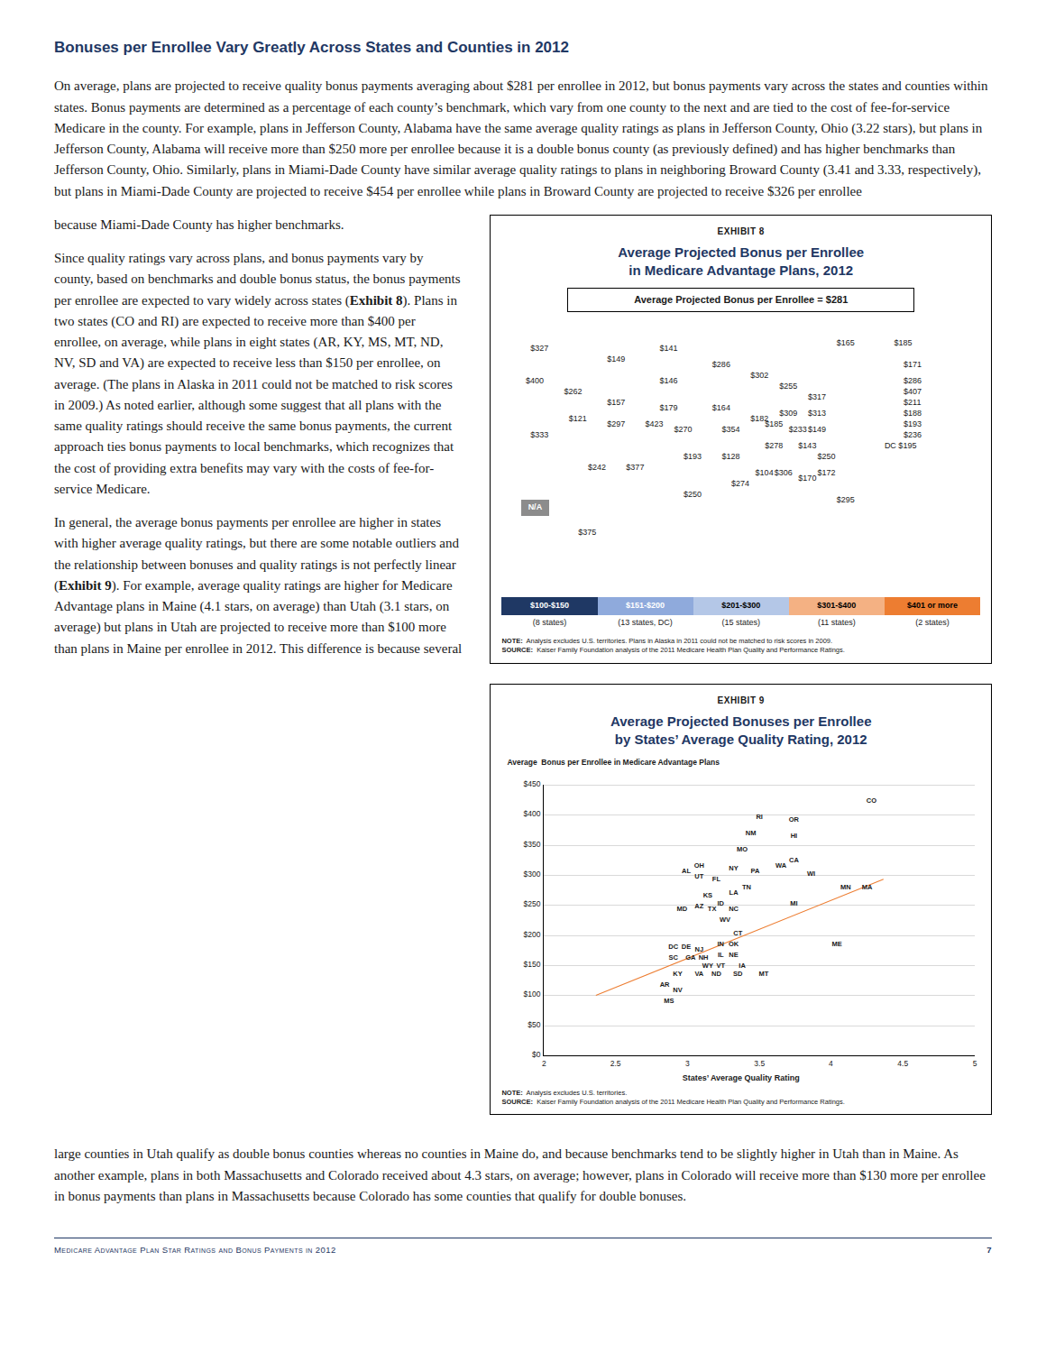Bonuses per Enrollee Vary Greatly Across States and Counties in 2012
On average, plans are projected to receive quality bonus payments averaging about $281 per enrollee in 2012, but bonus payments vary across the states and counties within states. Bonus payments are determined as a percentage of each county’s benchmark, which vary from one county to the next and are tied to the cost of fee-for-service Medicare in the county. For example, plans in Jefferson County, Alabama have the same average quality ratings as plans in Jefferson County, Ohio (3.22 stars), but plans in Jefferson County, Alabama will receive more than $250 more per enrollee because it is a double bonus county (as previously defined) and has higher benchmarks than Jefferson County, Ohio. Similarly, plans in Miami-Dade County have similar average quality ratings to plans in neighboring Broward County (3.41 and 3.33, respectively), but plans in Miami-Dade County are projected to receive $454 per enrollee while plans in Broward County are projected to receive $326 per enrollee
because Miami-Dade County has higher benchmarks.
Since quality ratings vary across plans, and bonus payments vary by county, based on benchmarks and double bonus status, the bonus payments per enrollee are expected to vary widely across states (Exhibit 8). Plans in two states (CO and RI) are expected to receive more than $400 per enrollee, on average, while plans in eight states (AR, KY, MS, MT, ND, NV, SD and VA) are expected to receive less than $150 per enrollee, on average. (The plans in Alaska in 2011 could not be matched to risk scores in 2009.) As noted earlier, although some suggest that all plans with the same quality ratings should receive the same bonus payments, the current approach ties bonus payments to local benchmarks, which recognizes that the cost of providing extra benefits may vary with the costs of fee-for-service Medicare.
In general, the average bonus payments per enrollee are higher in states with higher average quality ratings, but there are some notable outliers and the relationship between bonuses and quality ratings is not perfectly linear (Exhibit 9). For example, average quality ratings are higher for Medicare Advantage plans in Maine (4.1 stars, on average) than Utah (3.1 stars, on average) but plans in Utah are projected to receive more than $100 more than plans in Maine per enrollee in 2012. This difference is because several
EXHIBIT 8
Average Projected Bonus per Enrollee
in Medicare Advantage Plans, 2012
Average Projected Bonus per Enrollee = $281
$327 $400 $333 $262 $121 $242 $297 $377 $423 $149 $157 $141 $146 $179 $270 $193 $250 $286 $164 $354 $128 $274 $302 $182 $185 $278 $104 $306 $255 $309 $233 $143 $149 $250 $172 $170 $317 $313 $165 $185 $171 $286 $407 $211 $188 $193 $236 DC $195 $295 $375
N/A
$100-$150
$151-$200
$201-$300
$301-$400
$401 or more
(8 states)
(13 states, DC)
(15 states)
(11 states)
(2 states)
NOTE: Analysis excludes U.S. territories. Plans in Alaska in 2011 could not be matched to risk scores in 2009.
SOURCE: Kaiser Family Foundation analysis of the 2011 Medicare Health Plan Quality and Performance Ratings.
EXHIBIT 9
Average Projected Bonuses per Enrollee
by States’ Average Quality Rating, 2012
Average Bonus per Enrollee in Medicare Advantage Plans
$450
$400
$350
$300
$250
$200
$150
$100
$50
$0
2
2.5
3
3.5
4
4.5
5
CO
RI
OR
NM
HI
MO
NY
PA
WA
CA
WI
AL
OH
UT
FL
MN
MA
KS
LA
TN
ID
AZ
TX
NC
MI
MD
WV
CT
DC
DE
NJ
IN
OK
ME
SC
GA
NH
IL
NE
WY
VT
IA
KY
VA
ND
SD
MT
AR
NV
MS
States’ Average Quality Rating
NOTE: Analysis excludes U.S. territories.
SOURCE: Kaiser Family Foundation analysis of the 2011 Medicare Health Plan Quality and Performance Ratings.
large counties in Utah qualify as double bonus counties whereas no counties in Maine do, and because benchmarks tend to be slightly higher in Utah than in Maine. As another example, plans in both Massachusetts and Colorado received about 4.3 stars, on average; however, plans in Colorado will receive more than $130 more per enrollee in bonus payments than plans in Massachusetts because Colorado has some counties that qualify for double bonuses.
Medicare Advantage Plan Star Ratings and Bonus Payments in 2012
7